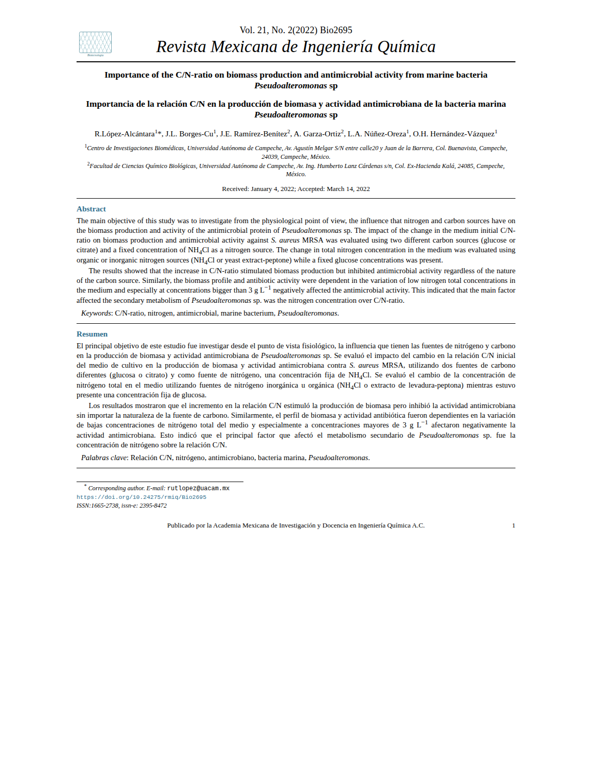Biotecnología
Vol. 21, No. 2(2022) Bio2695
Revista Mexicana de Ingeniería Química
Importance of the C/N-ratio on biomass production and antimicrobial activity from marine bacteria Pseudoalteromonas sp
Importancia de la relación C/N en la producción de biomasa y actividad antimicrobiana de la bacteria marina Pseudoalteromonas sp
R.López-Alcántara1*, J.L. Borges-Cu1, J.E. Ramírez-Benítez2, A. Garza-Ortiz2, L.A. Núñez-Oreza1, O.H. Hernández-Vázquez1
1Centro de Investigaciones Biomédicas, Universidad Autónoma de Campeche, Av. Agustín Melgar S/N entre calle20 y Juan de la Barrera, Col. Buenavista, Campeche, 24039, Campeche, México.
2Facultad de Ciencias Químico Biológicas, Universidad Autónoma de Campeche, Av. Ing. Humberto Lanz Cárdenas s/n, Col. Ex-Hacienda Kalá, 24085, Campeche, México.
Received: January 4, 2022; Accepted: March 14, 2022
Abstract
The main objective of this study was to investigate from the physiological point of view, the influence that nitrogen and carbon sources have on the biomass production and activity of the antimicrobial protein of Pseudoalteromonas sp. The impact of the change in the medium initial C/N-ratio on biomass production and antimicrobial activity against S. aureus MRSA was evaluated using two different carbon sources (glucose or citrate) and a fixed concentration of NH4Cl as a nitrogen source. The change in total nitrogen concentration in the medium was evaluated using organic or inorganic nitrogen sources (NH4Cl or yeast extract-peptone) while a fixed glucose concentrations was present.
The results showed that the increase in C/N-ratio stimulated biomass production but inhibited antimicrobial activity regardless of the nature of the carbon source. Similarly, the biomass profile and antibiotic activity were dependent in the variation of low nitrogen total concentrations in the medium and especially at concentrations bigger than 3 g L−1 negatively affected the antimicrobial activity. This indicated that the main factor affected the secondary metabolism of Pseudoalteromonas sp. was the nitrogen concentration over C/N-ratio.
Keywords: C/N-ratio, nitrogen, antimicrobial, marine bacterium, Pseudoalteromonas.
Resumen
El principal objetivo de este estudio fue investigar desde el punto de vista fisiológico, la influencia que tienen las fuentes de nitrógeno y carbono en la producción de biomasa y actividad antimicrobiana de Pseudoalteromonas sp. Se evaluó el impacto del cambio en la relación C/N inicial del medio de cultivo en la producción de biomasa y actividad antimicrobiana contra S. aureus MRSA, utilizando dos fuentes de carbono diferentes (glucosa o citrato) y como fuente de nitrógeno, una concentración fija de NH4Cl. Se evaluó el cambio de la concentración de nitrógeno total en el medio utilizando fuentes de nitrógeno inorgánica u orgánica (NH4Cl o extracto de levadura-peptona) mientras estuvo presente una concentración fija de glucosa.
Los resultados mostraron que el incremento en la relación C/N estimuló la producción de biomasa pero inhibió la actividad antimicrobiana sin importar la naturaleza de la fuente de carbono. Similarmente, el perfil de biomasa y actividad antibiótica fueron dependientes en la variación de bajas concentraciones de nitrógeno total del medio y especialmente a concentraciones mayores de 3 g L−1 afectaron negativamente la actividad antimicrobiana. Esto indicó que el principal factor que afectó el metabolismo secundario de Pseudoalteromonas sp. fue la concentración de nitrógeno sobre la relación C/N.
Palabras clave: Relación C/N, nitrógeno, antimicrobiano, bacteria marina, Pseudoalteromonas.
* Corresponding author. E-mail: rutlopez@uacam.mx
https://doi.org/10.24275/rmiq/Bio2695
ISSN:1665-2738, issn-e: 2395-8472
Publicado por la Academia Mexicana de Investigación y Docencia en Ingeniería Química A.C. 1